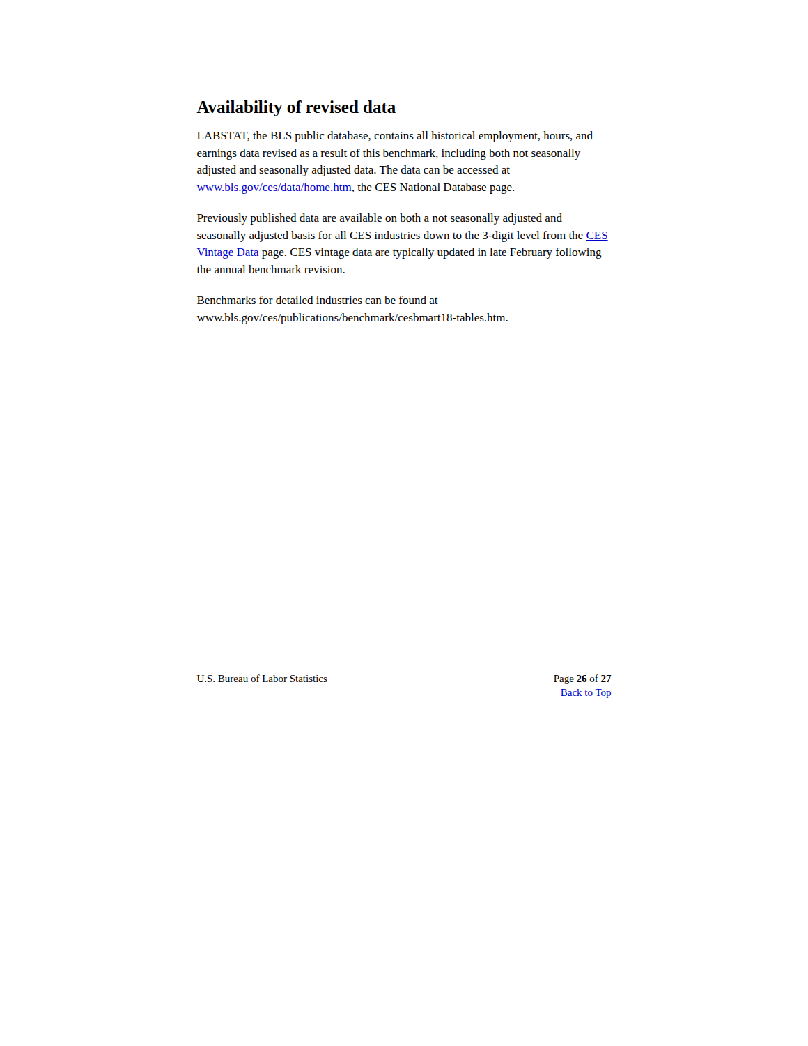Availability of revised data
LABSTAT, the BLS public database, contains all historical employment, hours, and earnings data revised as a result of this benchmark, including both not seasonally adjusted and seasonally adjusted data. The data can be accessed at www.bls.gov/ces/data/home.htm, the CES National Database page.
Previously published data are available on both a not seasonally adjusted and seasonally adjusted basis for all CES industries down to the 3-digit level from the CES Vintage Data page. CES vintage data are typically updated in late February following the annual benchmark revision.
Benchmarks for detailed industries can be found at www.bls.gov/ces/publications/benchmark/cesbmart18-tables.htm.
U.S. Bureau of Labor Statistics
Page 26 of 27
Back to Top